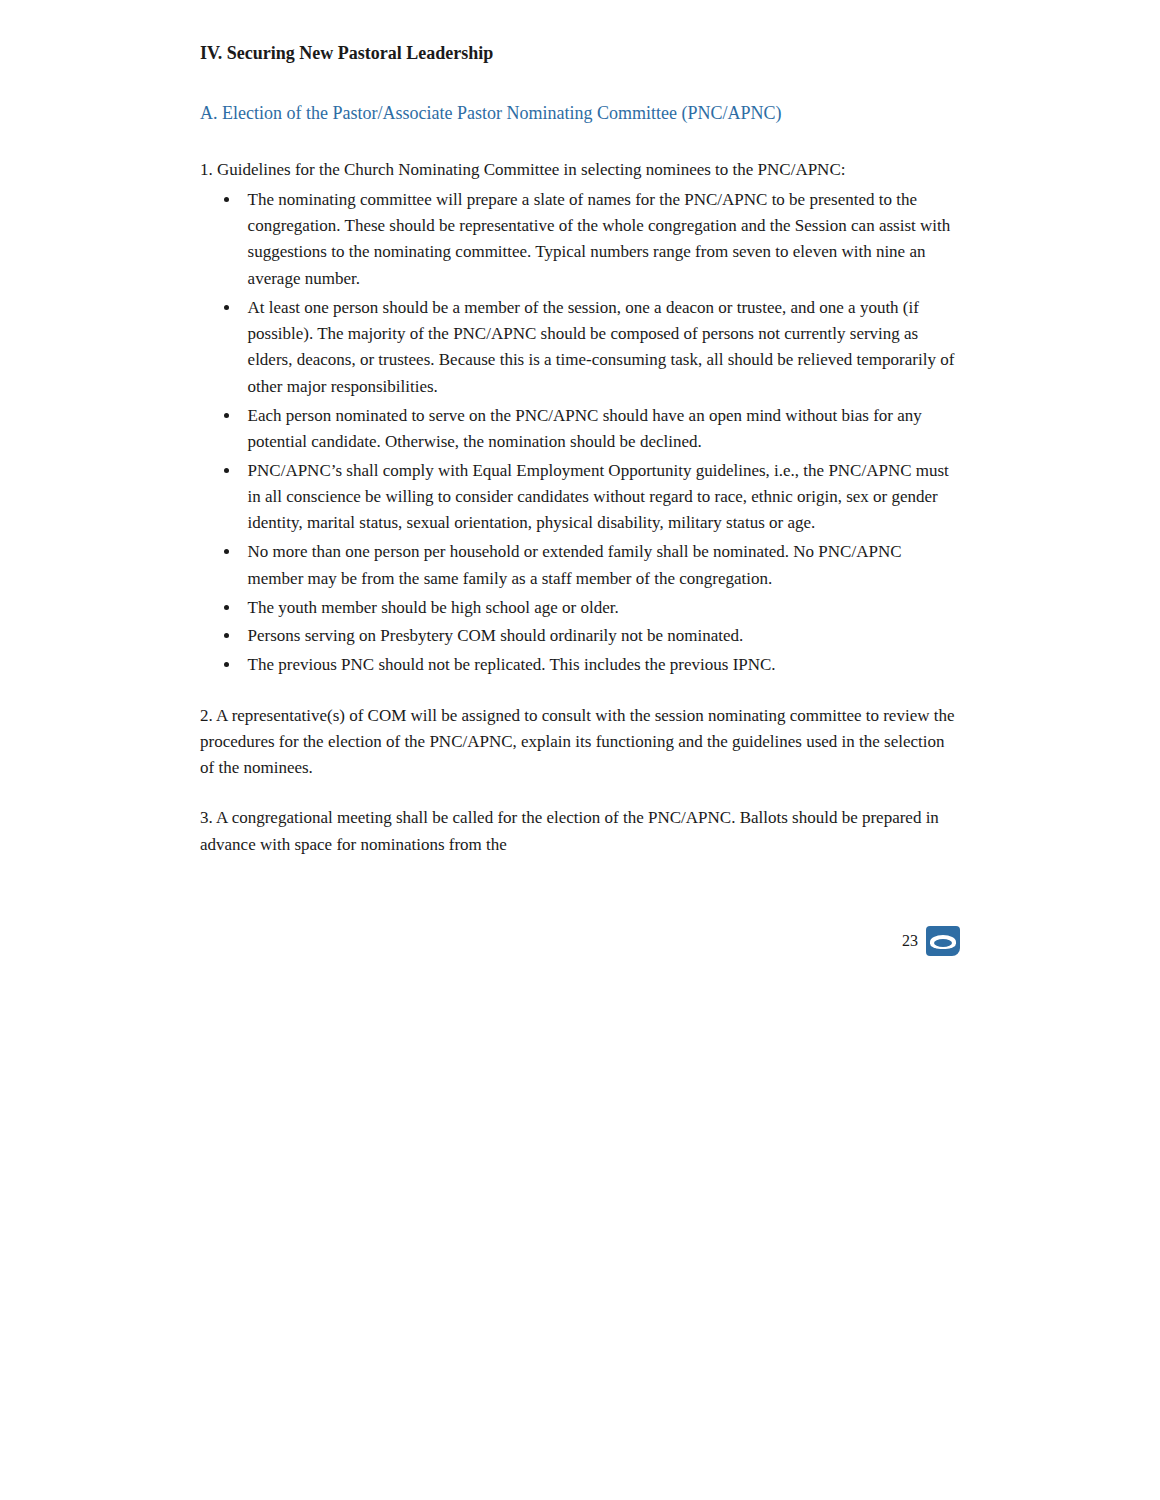IV. Securing New Pastoral Leadership
A. Election of the Pastor/Associate Pastor Nominating Committee (PNC/APNC)
1. Guidelines for the Church Nominating Committee in selecting nominees to the PNC/APNC:
The nominating committee will prepare a slate of names for the PNC/APNC to be presented to the congregation. These should be representative of the whole congregation and the Session can assist with suggestions to the nominating committee. Typical numbers range from seven to eleven with nine an average number.
At least one person should be a member of the session, one a deacon or trustee, and one a youth (if possible). The majority of the PNC/APNC should be composed of persons not currently serving as elders, deacons, or trustees. Because this is a time-consuming task, all should be relieved temporarily of other major responsibilities.
Each person nominated to serve on the PNC/APNC should have an open mind without bias for any potential candidate. Otherwise, the nomination should be declined.
PNC/APNC’s shall comply with Equal Employment Opportunity guidelines, i.e., the PNC/APNC must in all conscience be willing to consider candidates without regard to race, ethnic origin, sex or gender identity, marital status, sexual orientation, physical disability, military status or age.
No more than one person per household or extended family shall be nominated. No PNC/APNC member may be from the same family as a staff member of the congregation.
The youth member should be high school age or older.
Persons serving on Presbytery COM should ordinarily not be nominated.
The previous PNC should not be replicated. This includes the previous IPNC.
2. A representative(s) of COM will be assigned to consult with the session nominating committee to review the procedures for the election of the PNC/APNC, explain its functioning and the guidelines used in the selection of the nominees.
3. A congregational meeting shall be called for the election of the PNC/APNC. Ballots should be prepared in advance with space for nominations from the
23